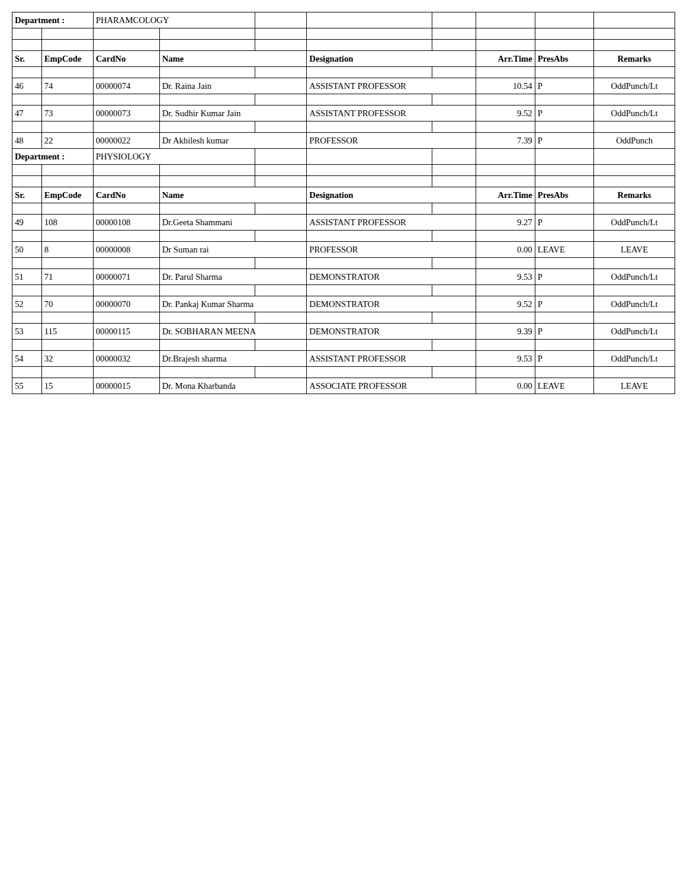| Department : | PHARAMCOLOGY | | | | | | |
| Sr. | EmpCode | CardNo | Name | Designation | Arr.Time | PresAbs | Remarks |
| 46 | 74 | 00000074 | Dr. Raina Jain | ASSISTANT PROFESSOR | 10.54 | P | OddPunch/Lt |
| 47 | 73 | 00000073 | Dr. Sudhir Kumar Jain | ASSISTANT PROFESSOR | 9.52 | P | OddPunch/Lt |
| 48 | 22 | 00000022 | Dr Akhilesh kumar | PROFESSOR | 7.39 | P | OddPunch |
| Department : | PHYSIOLOGY | | | | | | |
| Sr. | EmpCode | CardNo | Name | Designation | Arr.Time | PresAbs | Remarks |
| 49 | 108 | 00000108 | Dr.Geeta Shammani | ASSISTANT PROFESSOR | 9.27 | P | OddPunch/Lt |
| 50 | 8 | 00000008 | Dr Suman rai | PROFESSOR | 0.00 | LEAVE | LEAVE |
| 51 | 71 | 00000071 | Dr. Parul Sharma | DEMONSTRATOR | 9.53 | P | OddPunch/Lt |
| 52 | 70 | 00000070 | Dr. Pankaj Kumar Sharma | DEMONSTRATOR | 9.52 | P | OddPunch/Lt |
| 53 | 115 | 00000115 | Dr. SOBHARAN MEENA | DEMONSTRATOR | 9.39 | P | OddPunch/Lt |
| 54 | 32 | 00000032 | Dr.Brajesh sharma | ASSISTANT PROFESSOR | 9.53 | P | OddPunch/Lt |
| 55 | 15 | 00000015 | Dr. Mona Kharbanda | ASSOCIATE PROFESSOR | 0.00 | LEAVE | LEAVE |